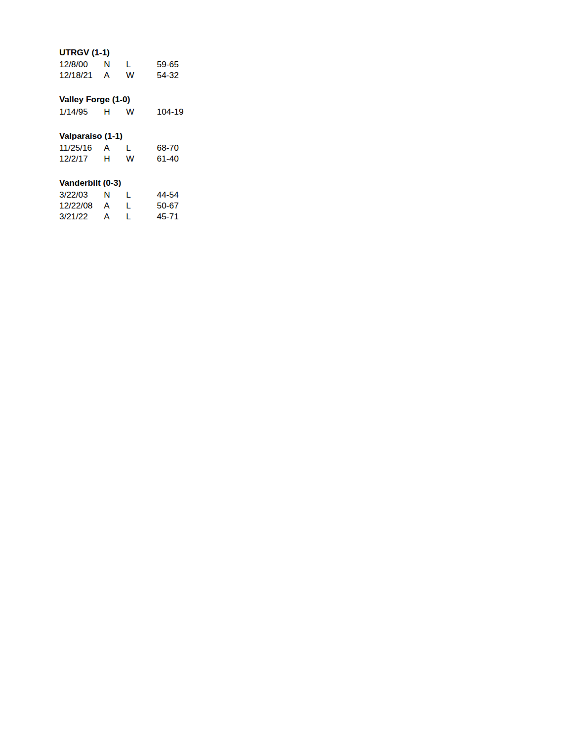UTRGV (1-1)
| 12/8/00 | N | L | 59-65 |
| 12/18/21 | A | W | 54-32 |
Valley Forge (1-0)
| 1/14/95 | H | W | 104-19 |
Valparaiso (1-1)
| 11/25/16 | A | L | 68-70 |
| 12/2/17 | H | W | 61-40 |
Vanderbilt (0-3)
| 3/22/03 | N | L | 44-54 |
| 12/22/08 | A | L | 50-67 |
| 3/21/22 | A | L | 45-71 |